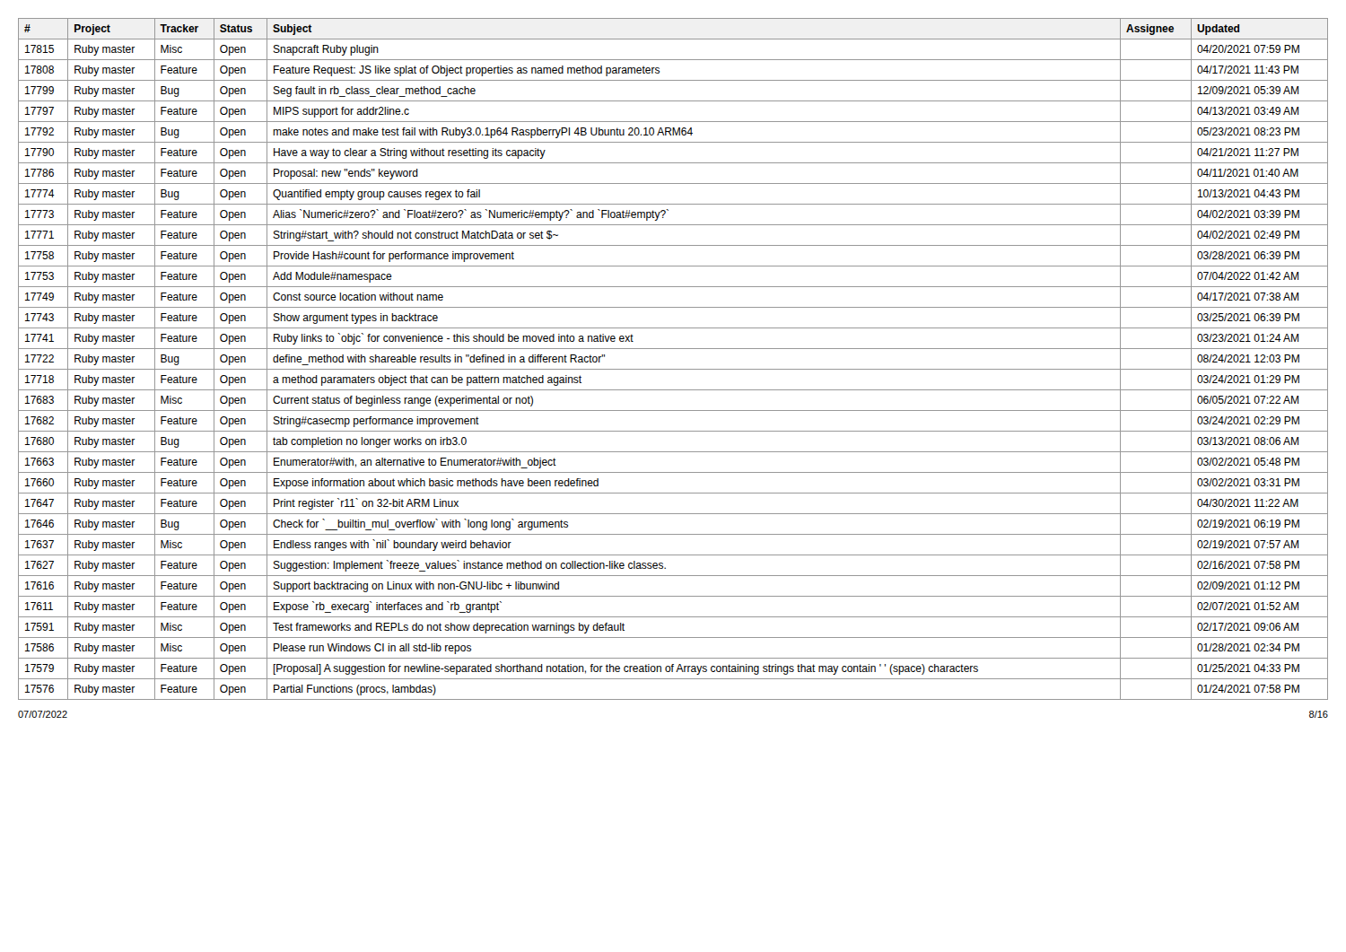| # | Project | Tracker | Status | Subject | Assignee | Updated |
| --- | --- | --- | --- | --- | --- | --- |
| 17815 | Ruby master | Misc | Open | Snapcraft Ruby plugin | | 04/20/2021 07:59 PM |
| 17808 | Ruby master | Feature | Open | Feature Request: JS like splat of Object properties as named method parameters | | 04/17/2021 11:43 PM |
| 17799 | Ruby master | Bug | Open | Seg fault in rb_class_clear_method_cache | | 12/09/2021 05:39 AM |
| 17797 | Ruby master | Feature | Open | MIPS support for addr2line.c | | 04/13/2021 03:49 AM |
| 17792 | Ruby master | Bug | Open | make notes and make test fail with Ruby3.0.1p64 RaspberryPI 4B Ubuntu 20.10 ARM64 | | 05/23/2021 08:23 PM |
| 17790 | Ruby master | Feature | Open | Have a way to clear a String without resetting its capacity | | 04/21/2021 11:27 PM |
| 17786 | Ruby master | Feature | Open | Proposal: new "ends" keyword | | 04/11/2021 01:40 AM |
| 17774 | Ruby master | Bug | Open | Quantified empty group causes regex to fail | | 10/13/2021 04:43 PM |
| 17773 | Ruby master | Feature | Open | Alias `Numeric#zero?` and `Float#zero?` as `Numeric#empty?` and `Float#empty?` | | 04/02/2021 03:39 PM |
| 17771 | Ruby master | Feature | Open | String#start_with? should not construct MatchData or set $~ | | 04/02/2021 02:49 PM |
| 17758 | Ruby master | Feature | Open | Provide Hash#count for performance improvement | | 03/28/2021 06:39 PM |
| 17753 | Ruby master | Feature | Open | Add Module#namespace | | 07/04/2022 01:42 AM |
| 17749 | Ruby master | Feature | Open | Const source location without name | | 04/17/2021 07:38 AM |
| 17743 | Ruby master | Feature | Open | Show argument types in backtrace | | 03/25/2021 06:39 PM |
| 17741 | Ruby master | Feature | Open | Ruby links to `objc` for convenience - this should be moved into a native ext | | 03/23/2021 01:24 AM |
| 17722 | Ruby master | Bug | Open | define_method with shareable results in "defined in a different Ractor" | | 08/24/2021 12:03 PM |
| 17718 | Ruby master | Feature | Open | a method paramaters object that can be pattern matched against | | 03/24/2021 01:29 PM |
| 17683 | Ruby master | Misc | Open | Current status of beginless range (experimental or not) | | 06/05/2021 07:22 AM |
| 17682 | Ruby master | Feature | Open | String#casecmp performance improvement | | 03/24/2021 02:29 PM |
| 17680 | Ruby master | Bug | Open | tab completion no longer works on irb3.0 | | 03/13/2021 08:06 AM |
| 17663 | Ruby master | Feature | Open | Enumerator#with, an alternative to Enumerator#with_object | | 03/02/2021 05:48 PM |
| 17660 | Ruby master | Feature | Open | Expose information about which basic methods have been redefined | | 03/02/2021 03:31 PM |
| 17647 | Ruby master | Feature | Open | Print register `r11` on 32-bit ARM Linux | | 04/30/2021 11:22 AM |
| 17646 | Ruby master | Bug | Open | Check for `__builtin_mul_overflow` with `long long` arguments | | 02/19/2021 06:19 PM |
| 17637 | Ruby master | Misc | Open | Endless ranges with `nil` boundary weird behavior | | 02/19/2021 07:57 AM |
| 17627 | Ruby master | Feature | Open | Suggestion: Implement `freeze_values` instance method on collection-like classes. | | 02/16/2021 07:58 PM |
| 17616 | Ruby master | Feature | Open | Support backtracing on Linux with non-GNU-libc + libunwind | | 02/09/2021 01:12 PM |
| 17611 | Ruby master | Feature | Open | Expose `rb_execarg` interfaces and `rb_grantpt` | | 02/07/2021 01:52 AM |
| 17591 | Ruby master | Misc | Open | Test frameworks and REPLs do not show deprecation warnings by default | | 02/17/2021 09:06 AM |
| 17586 | Ruby master | Misc | Open | Please run Windows CI in all std-lib repos | | 01/28/2021 02:34 PM |
| 17579 | Ruby master | Feature | Open | [Proposal] A suggestion for newline-separated shorthand notation, for the creation of Arrays containing strings that may contain ' ' (space) characters | | 01/25/2021 04:33 PM |
| 17576 | Ruby master | Feature | Open | Partial Functions (procs, lambdas) | | 01/24/2021 07:58 PM |
07/07/2022 8/16